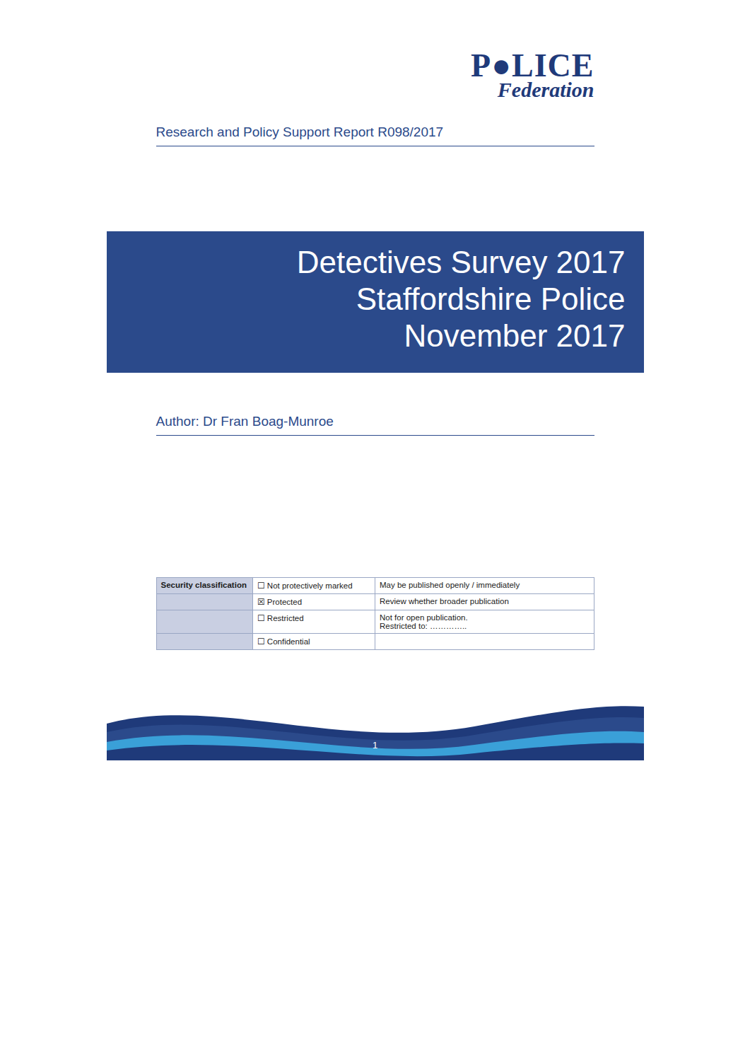P●LICE Federation
Research and Policy Support Report R098/2017
Detectives Survey 2017 Staffordshire Police November 2017
Author: Dr Fran Boag-Munroe
| Security classification | ☐ Not protectively marked | May be published openly / immediately |
| | ☒ Protected | Review whether broader publication |
| | ☐ Restricted | Not for open publication. Restricted to: ………….. |
| | ☐ Confidential | |
1